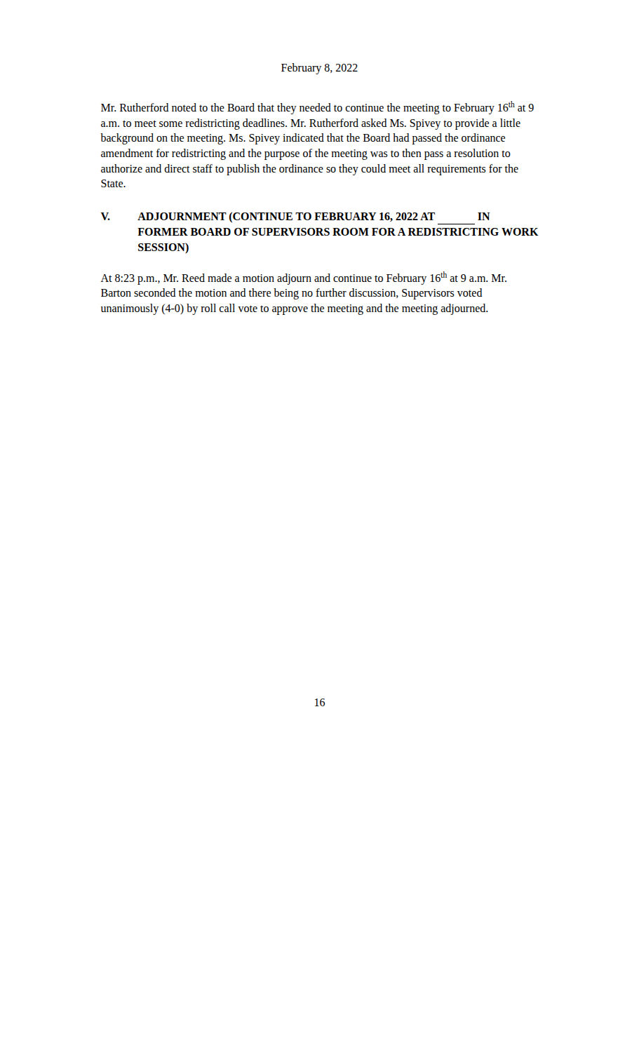February 8, 2022
Mr. Rutherford noted to the Board that they needed to continue the meeting to February 16th at 9 a.m. to meet some redistricting deadlines. Mr. Rutherford asked Ms. Spivey to provide a little background on the meeting. Ms. Spivey indicated that the Board had passed the ordinance amendment for redistricting and the purpose of the meeting was to then pass a resolution to authorize and direct staff to publish the ordinance so they could meet all requirements for the State.
V. ADJOURNMENT (CONTINUE TO FEBRUARY 16, 2022 AT IN FORMER BOARD OF SUPERVISORS ROOM FOR A REDISTRICTING WORK SESSION)
At 8:23 p.m., Mr. Reed made a motion adjourn and continue to February 16th at 9 a.m. Mr. Barton seconded the motion and there being no further discussion, Supervisors voted unanimously (4-0) by roll call vote to approve the meeting and the meeting adjourned.
16